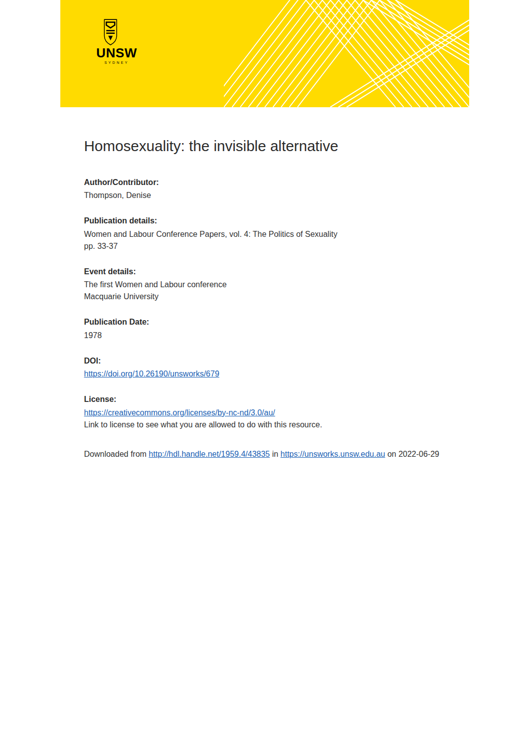UNSW SYDNEY
Homosexuality: the invisible alternative
Author/Contributor:
Thompson, Denise
Publication details:
Women and Labour Conference Papers, vol. 4: The Politics of Sexuality
pp. 33-37
Event details:
The first Women and Labour conference
Macquarie University
Publication Date:
1978
DOI:
https://doi.org/10.26190/unsworks/679
License:
https://creativecommons.org/licenses/by-nc-nd/3.0/au/
Link to license to see what you are allowed to do with this resource.
Downloaded from http://hdl.handle.net/1959.4/43835 in https://unsworks.unsw.edu.au on 2022-06-29